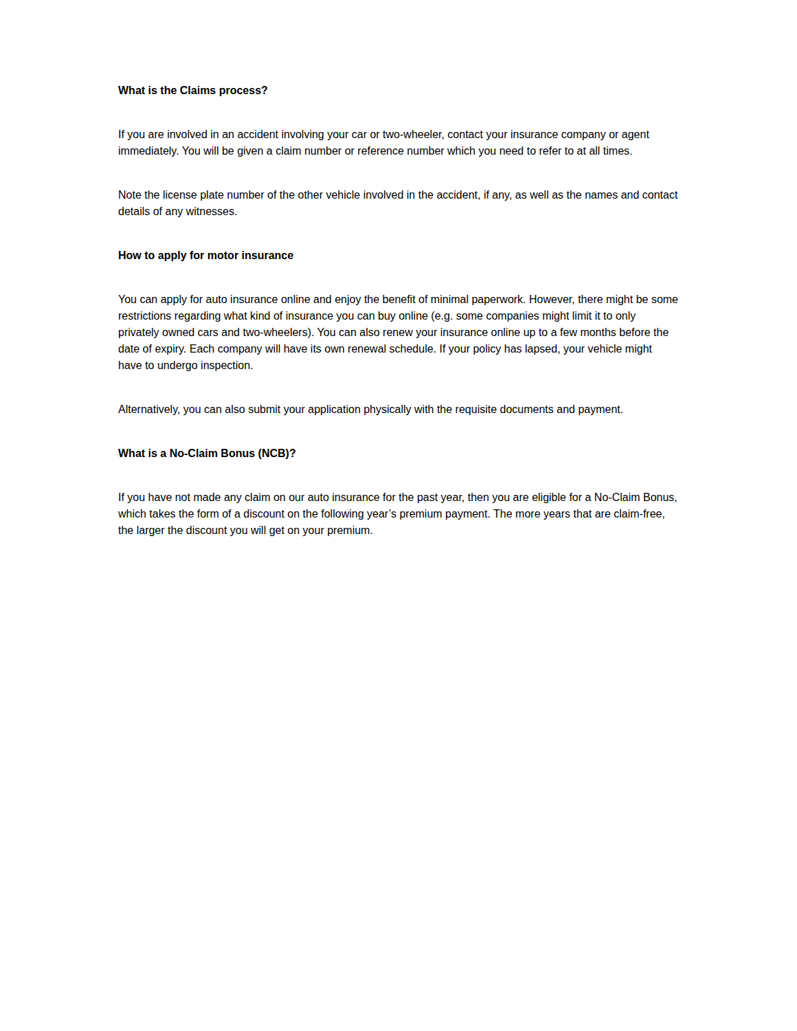What is the Claims process?
If you are involved in an accident involving your car or two-wheeler, contact your insurance company or agent immediately. You will be given a claim number or reference number which you need to refer to at all times.
Note the license plate number of the other vehicle involved in the accident, if any, as well as the names and contact details of any witnesses.
How to apply for motor insurance
You can apply for auto insurance online and enjoy the benefit of minimal paperwork. However, there might be some restrictions regarding what kind of insurance you can buy online (e.g. some companies might limit it to only privately owned cars and two-wheelers). You can also renew your insurance online up to a few months before the date of expiry. Each company will have its own renewal schedule. If your policy has lapsed, your vehicle might have to undergo inspection.
Alternatively, you can also submit your application physically with the requisite documents and payment.
What is a No-Claim Bonus (NCB)?
If you have not made any claim on our auto insurance for the past year, then you are eligible for a No-Claim Bonus, which takes the form of a discount on the following year’s premium payment. The more years that are claim-free, the larger the discount you will get on your premium.